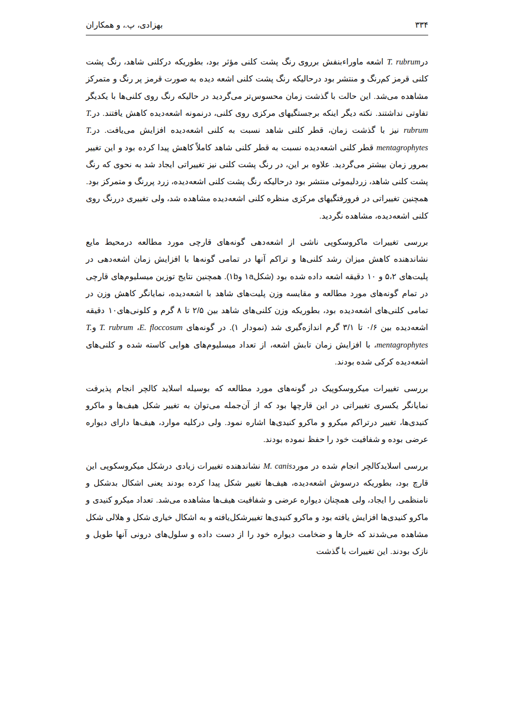۳۳۴ بهزادی، پ.، و همکاران
درT. rubrum اشعه ماوراءبنفش برروی رنگ پشت کلنی مؤثر بود، بطوریکه درکلنی شاهد، رنگ پشت کلنی قرمز کم‌رنگ و منتشر بود درحالیکه رنگ پشت کلنی اشعه دیده به صورت قرمز پر رنگ و متمرکز مشاهده می‌شد. این حالت با گذشت زمان محسوس‌تر می‌گردید در حالیکه رنگ روی کلنی‌ها با یکدیگر تفاوتی نداشتند. نکته دیگر اینکه برجستگیهای مرکزی روی کلنی، درنمونه اشعه‌دیده کاهش یافتند. درT. rubrum نیز با گذشت زمان، قطر کلنی شاهد نسبت به کلنی اشعه‌دیده افزایش می‌یافت. درT. mentagrophytes قطر کلنی اشعه‌دیده نسبت به قطر کلنی شاهد کاملاً کاهش پیدا کرده بود و این تغییر بمرور زمان بیشتر می‌گردید. علاوه بر این، در رنگ پشت کلنی نیز تغییراتی ایجاد شد به نحوی که رنگ پشت کلنی شاهد، زردلیموئی منتشر بود درحالیکه رنگ پشت کلنی اشعه‌دیده، زرد پررنگ و متمرکز بود. همچنین تغییراتی در فرورفتگیهای مرکزی منظره کلنی اشعه‌دیده مشاهده شد، ولی تغییری دررنگ روی کلنی اشعه‌دیده، مشاهده نگردید.
بررسی تغییرات ماکروسکوپی ناشی از اشعه‌دهی گونه‌های قارچی مورد مطالعه درمحیط مایع نشاندهنده کاهش میزان رشد کلنی‌ها و تراکم آنها در تمامی گونه‌ها با افزایش زمان اشعه‌دهی در پلیت‌های ۵،۲ و ۱۰ دقیقه اشعه داده شده بود (شکل‌۱a و۱b). همچنین نتایج توزین میسلیوم‌های قارچی در تمام گونه‌های مورد مطالعه و مقایسه وزن پلیت‌های شاهد با اشعه‌دیده، نمایانگر کاهش وزن در تمامی کلنی‌های اشعه‌دیده بود، بطوریکه وزن کلنی‌های شاهد بین ۲/۵ تا ۸ گرم و کلونی‌های۱۰ دقیقه اشعه‌دیده بین ۰/۶ تا ۳/۱ گرم اندازه‌گیری شد (نمودار ۱). در گونه‌های E. floccosum، T. rubrum وT. mentagrophytes، با افزایش زمان تابش اشعه، از تعداد میسلیوم‌های هوایی کاسته شده و کلنی‌های اشعه‌دیده کرکی شده بودند.
بررسی تغییرات میکروسکوپیک در گونه‌های مورد مطالعه که بوسیله اسلاید کالچر انجام پذیرفت نمایانگر یکسری تغییراتی در این قارچها بود که از آن‌جمله می‌توان به تغییر شکل هیف‌ها و ماکرو کنیدی‌ها، تغییر درتراکم میکرو و ماکرو کنیدی‌ها اشاره نمود. ولی درکلیه موارد، هیف‌ها دارای دیواره عرضی بوده و شفافیت خود را حفظ نموده بودند.
بررسی اسلایدکالچر انجام شده در موردM. canis نشاندهنده تغییرات زیادی درشکل میکروسکوپی این قارچ بود، بطوریکه درسوش اشعه‌دیده، هیف‌ها تغییر شکل پیدا کرده بودند یعنی اشکال بدشکل و نامنظمی را ایجاد، ولی همچنان دیواره عرضی و شفافیت هیف‌ها مشاهده می‌شد. تعداد میکرو کنیدی و ماکرو کنیدی‌ها افزایش یافته بود و ماکرو کنیدی‌ها تغییرشکل‌یافته و به اشکال خیاری شکل و هلالی شکل مشاهده می‌شدند که خارها و ضخامت دیواره خود را از دست داده و سلول‌های درونی آنها طویل و نازک بودند. این تغییرات با گذشت